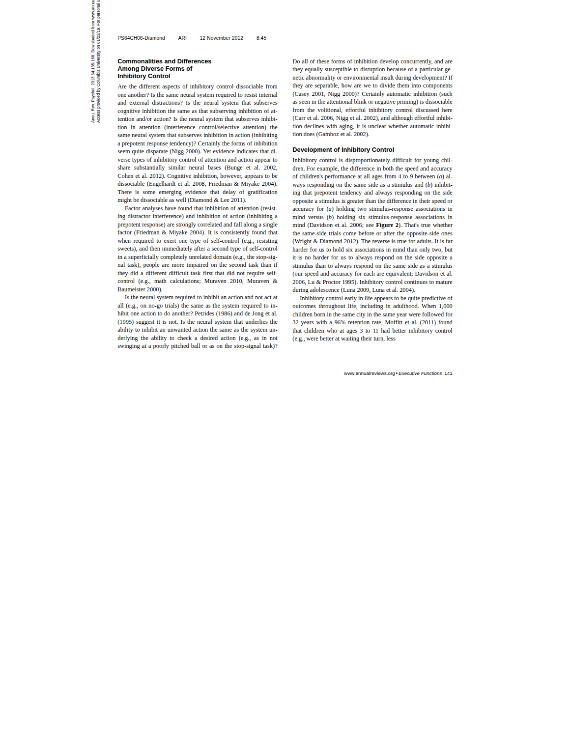PS64CH06-Diamond ARI 12 November 2012 8:45
Annu. Rev. Psychol. 2013.64:135-168. Downloaded from www.annualreviews.org
Access provided by Columbia University on 01/22/19. For personal use only.
Commonalities and Differences
Among Diverse Forms of
Inhibitory Control
Are the different aspects of inhibitory control dissociable from one another? Is the same neural system required to resist internal and external distractions? Is the neural system that subserves cognitive inhibition the same as that subserving inhibition of attention and/or action? Is the neural system that subserves inhibition in attention (interference control/selective attention) the same neural system that subserves inhibition in action (inhibiting a prepotent response tendency)? Certainly the forms of inhibition seem quite disparate (Nigg 2000). Yet evidence indicates that diverse types of inhibitory control of attention and action appear to share substantially similar neural bases (Bunge et al. 2002, Cohen et al. 2012). Cognitive inhibition, however, appears to be dissociable (Engelhardt et al. 2008, Friedman & Miyake 2004). There is some emerging evidence that delay of gratification might be dissociable as well (Diamond & Lee 2011).
Factor analyses have found that inhibition of attention (resisting distractor interference) and inhibition of action (inhibiting a prepotent response) are strongly correlated and fall along a single factor (Friedman & Miyake 2004). It is consistently found that when required to exert one type of self-control (e.g., resisting sweets), and then immediately after a second type of self-control in a superficially completely unrelated domain (e.g., the stop-signal task), people are more impaired on the second task than if they did a different difficult task first that did not require self-control (e.g., math calculations; Muraven 2010, Muraven & Baumeister 2000).
Is the neural system required to inhibit an action and not act at all (e.g., on no-go trials) the same as the system required to inhibit one action to do another? Petrides (1986) and de Jong et al. (1995) suggest it is not. Is the neural system that underlies the ability to inhibit an unwanted action the same as the system underlying the ability to check a desired action (e.g., as in not swinging at a poorly pitched ball or as on the stop-signal task)? Do all of these forms of inhibition develop concurrently, and are they equally susceptible to disruption because of a particular genetic abnormality or environmental insult during development? If they are separable, how are we to divide them into components (Casey 2001, Nigg 2000)? Certainly automatic inhibition (such as seen in the attentional blink or negative priming) is dissociable from the volitional, effortful inhibitory control discussed here (Carr et al. 2006, Nigg et al. 2002), and although effortful inhibition declines with aging, it is unclear whether automatic inhibition does (Gamboz et al. 2002).
Development of Inhibitory Control
Inhibitory control is disproportionately difficult for young children. For example, the difference in both the speed and accuracy of children's performance at all ages from 4 to 9 between (a) always responding on the same side as a stimulus and (b) inhibiting that prepotent tendency and always responding on the side opposite a stimulus is greater than the difference in their speed or accuracy for (a) holding two stimulus-response associations in mind versus (b) holding six stimulus-response associations in mind (Davidson et al. 2006; see Figure 2). That's true whether the same-side trials come before or after the opposite-side ones (Wright & Diamond 2012). The reverse is true for adults. It is far harder for us to hold six associations in mind than only two, but it is no harder for us to always respond on the side opposite a stimulus than to always respond on the same side as a stimulus (our speed and accuracy for each are equivalent; Davidson et al. 2006, Lu & Proctor 1995). Inhibitory control continues to mature during adolescence (Luna 2009, Luna et al. 2004).
Inhibitory control early in life appears to be quite predictive of outcomes throughout life, including in adulthood. When 1,000 children born in the same city in the same year were followed for 32 years with a 96% retention rate, Moffitt et al. (2011) found that children who at ages 3 to 11 had better inhibitory control (e.g., were better at waiting their turn, less
www.annualreviews.org•Executive Functions 141